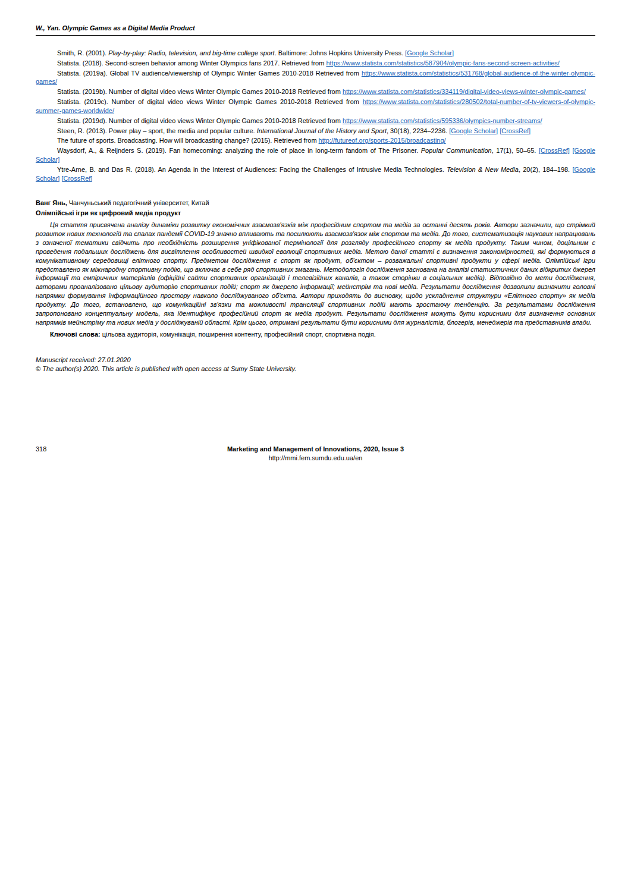W., Yan. Olympic Games as a Digital Media Product
Smith, R. (2001). Play-by-play: Radio, television, and big-time college sport. Baltimore: Johns Hopkins University Press. [Google Scholar]
Statista. (2018). Second-screen behavior among Winter Olympics fans 2017. Retrieved from https://www.statista.com/statistics/587904/olympic-fans-second-screen-activities/
Statista. (2019a). Global TV audience/viewership of Olympic Winter Games 2010-2018 Retrieved from https://www.statista.com/statistics/531768/global-audience-of-the-winter-olympic-games/
Statista. (2019b). Number of digital video views Winter Olympic Games 2010-2018 Retrieved from https://www.statista.com/statistics/334119/digital-video-views-winter-olympic-games/
Statista. (2019c). Number of digital video views Winter Olympic Games 2010-2018 Retrieved from https://www.statista.com/statistics/280502/total-number-of-tv-viewers-of-olympic-summer-games-worldwide/
Statista. (2019d). Number of digital video views Winter Olympic Games 2010-2018 Retrieved from https://www.statista.com/statistics/595336/olympics-number-streams/
Steen, R. (2013). Power play – sport, the media and popular culture. International Journal of the History and Sport, 30(18), 2234–2236. [Google Scholar] [CrossRef]
The future of sports. Broadcasting. How will broadcasting change? (2015). Retrieved from http://futureof.org/sports-2015/broadcasting/
Waysdorf, A., & Reijnders S. (2019). Fan homecoming: analyzing the role of place in long-term fandom of The Prisoner. Popular Communication, 17(1), 50–65. [CrossRef] [Google Scholar]
Ytre-Arne, B. and Das R. (2018). An Agenda in the Interest of Audiences: Facing the Challenges of Intrusive Media Technologies. Television & New Media, 20(2), 184–198. [Google Scholar] [CrossRef]
Ванг Янь, Чанчуньський педагогічний університет, Китай
Олімпійські ігри як цифровий медіа продукт
Ця стаття присвячена аналізу динаміки розвитку економічних взаємозв'язків між професійним спортом та медіа за останні десять років. Автори зазначили, що стрімкий розвиток нових технологій та спалах пандемії COVID-19 значно впливають та посилюють взаємозв'язок між спортом та медіа. До того, систематизація наукових напрацювань з означеної тематики свідчить про необхідність розширення уніфікованої термінології для розгляду професійного спорту як медіа продукту. Таким чином, доцільним є проведення подальших досліджень для висвітлення особливостей швидкої еволюції спортивних медіа. Метою даної статті є визначення закономірностей, які формуються в комунікативному середовищі елітного спорту. Предметом дослідження є спорт як продукт, об'єктом – розважальні спортивні продукти у сфері медіа. Олімпійські ігри представлено як міжнародну спортивну подію, що включає в себе ряд спортивних змагань. Методологія дослідження заснована на аналізі статистичних даних відкритих джерел інформації та емпіричних матеріалів (офіційні сайти спортивних організацій і телевізійних каналів, а також сторінки в соціальних медіа). Відповідно до мети дослідження, авторами проаналізовано цільову аудиторію спортивних подій; спорт як джерело інформації; мейнстрім та нові медіа. Результати дослідження дозволили визначити головні напрямки формування інформаційного простору навколо досліджуваного об'єкта. Автори приходять до висновку, щодо ускладнення структури «Елітного спорту» як медіа продукту. До того, встановлено, що комунікаційні зв'язки та можливості трансляції спортивних подій мають зростаючу тенденцію. За результатами дослідження запропоновано концептуальну модель, яка ідентифікує професійний спорт як медіа продукт. Результати дослідження можуть бути корисними для визначення основних напрямків мейнстріму та нових медіа у досліджуваній області. Крім цього, отримані результати бути корисними для журналістів, блогерів, менеджерів та представників влади.
Ключові слова: цільова аудиторія, комунікація, поширення контенту, професійний спорт, спортивна подія.
Manuscript received: 27.01.2020
© The author(s) 2020. This article is published with open access at Sumy State University.
318
Marketing and Management of Innovations, 2020, Issue 3
http://mmi.fem.sumdu.edu.ua/en